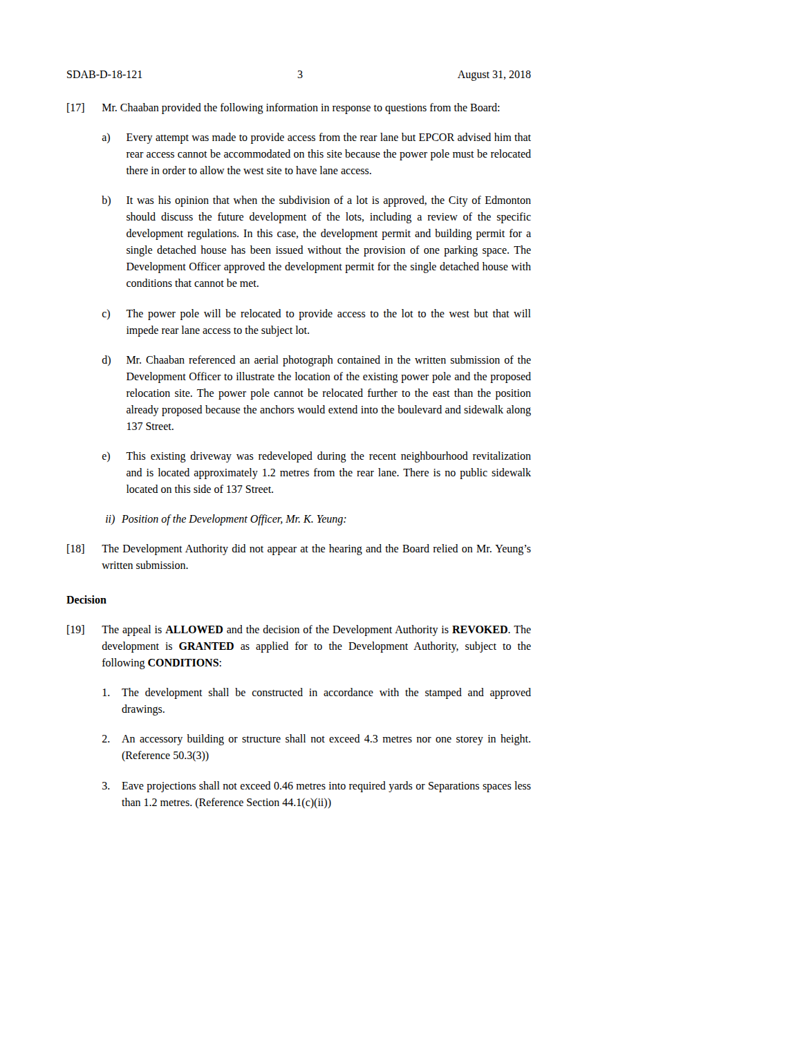SDAB-D-18-121 3 August 31, 2018
[17]
Mr. Chaaban provided the following information in response to questions from the Board:
a)
Every attempt was made to provide access from the rear lane but EPCOR advised him that rear access cannot be accommodated on this site because the power pole must be relocated there in order to allow the west site to have lane access.
b)
It was his opinion that when the subdivision of a lot is approved, the City of Edmonton should discuss the future development of the lots, including a review of the specific development regulations. In this case, the development permit and building permit for a single detached house has been issued without the provision of one parking space. The Development Officer approved the development permit for the single detached house with conditions that cannot be met.
c)
The power pole will be relocated to provide access to the lot to the west but that will impede rear lane access to the subject lot.
d)
Mr. Chaaban referenced an aerial photograph contained in the written submission of the Development Officer to illustrate the location of the existing power pole and the proposed relocation site. The power pole cannot be relocated further to the east than the position already proposed because the anchors would extend into the boulevard and sidewalk along 137 Street.
e)
This existing driveway was redeveloped during the recent neighbourhood revitalization and is located approximately 1.2 metres from the rear lane. There is no public sidewalk located on this side of 137 Street.
ii)
Position of the Development Officer, Mr. K. Yeung:
[18]
The Development Authority did not appear at the hearing and the Board relied on Mr. Yeung’s written submission.
Decision
[19]
The appeal is ALLOWED and the decision of the Development Authority is REVOKED. The development is GRANTED as applied for to the Development Authority, subject to the following CONDITIONS:
1.
The development shall be constructed in accordance with the stamped and approved drawings.
2.
An accessory building or structure shall not exceed 4.3 metres nor one storey in height. (Reference 50.3(3))
3.
Eave projections shall not exceed 0.46 metres into required yards or Separations spaces less than 1.2 metres. (Reference Section 44.1(c)(ii))